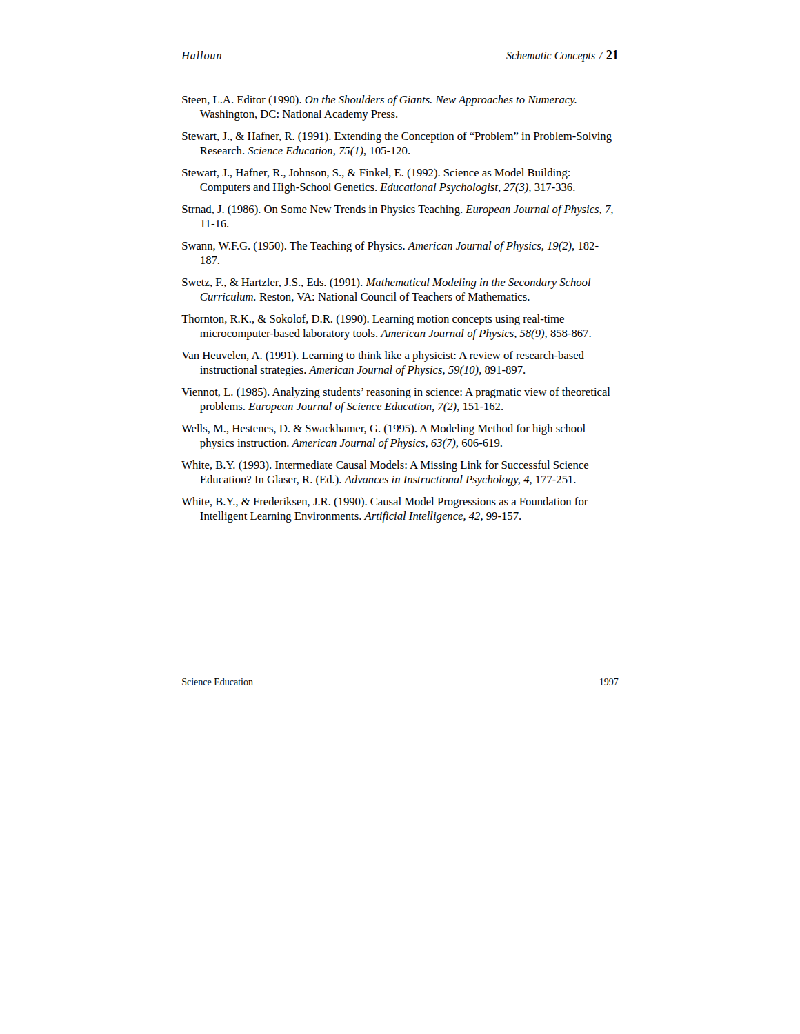Halloun Schematic Concepts/21
Steen, L.A. Editor (1990). On the Shoulders of Giants. New Approaches to Numeracy. Washington, DC: National Academy Press.
Stewart, J., & Hafner, R. (1991). Extending the Conception of “Problem” in Problem-Solving Research. Science Education, 75(1), 105-120.
Stewart, J., Hafner, R., Johnson, S., & Finkel, E. (1992). Science as Model Building: Computers and High-School Genetics. Educational Psychologist, 27(3), 317-336.
Strnad, J. (1986). On Some New Trends in Physics Teaching. European Journal of Physics, 7, 11-16.
Swann, W.F.G. (1950). The Teaching of Physics. American Journal of Physics, 19(2), 182-187.
Swetz, F., & Hartzler, J.S., Eds. (1991). Mathematical Modeling in the Secondary School Curriculum. Reston, VA: National Council of Teachers of Mathematics.
Thornton, R.K., & Sokolof, D.R. (1990). Learning motion concepts using real-time microcomputer-based laboratory tools. American Journal of Physics, 58(9), 858-867.
Van Heuvelen, A. (1991). Learning to think like a physicist: A review of research-based instructional strategies. American Journal of Physics, 59(10), 891-897.
Viennot, L. (1985). Analyzing students’ reasoning in science: A pragmatic view of theoretical problems. European Journal of Science Education, 7(2), 151-162.
Wells, M., Hestenes, D. & Swackhamer, G. (1995). A Modeling Method for high school physics instruction. American Journal of Physics, 63(7), 606-619.
White, B.Y. (1993). Intermediate Causal Models: A Missing Link for Successful Science Education? In Glaser, R. (Ed.). Advances in Instructional Psychology, 4, 177-251.
White, B.Y., & Frederiksen, J.R. (1990). Causal Model Progressions as a Foundation for Intelligent Learning Environments. Artificial Intelligence, 42, 99-157.
Science Education 1997